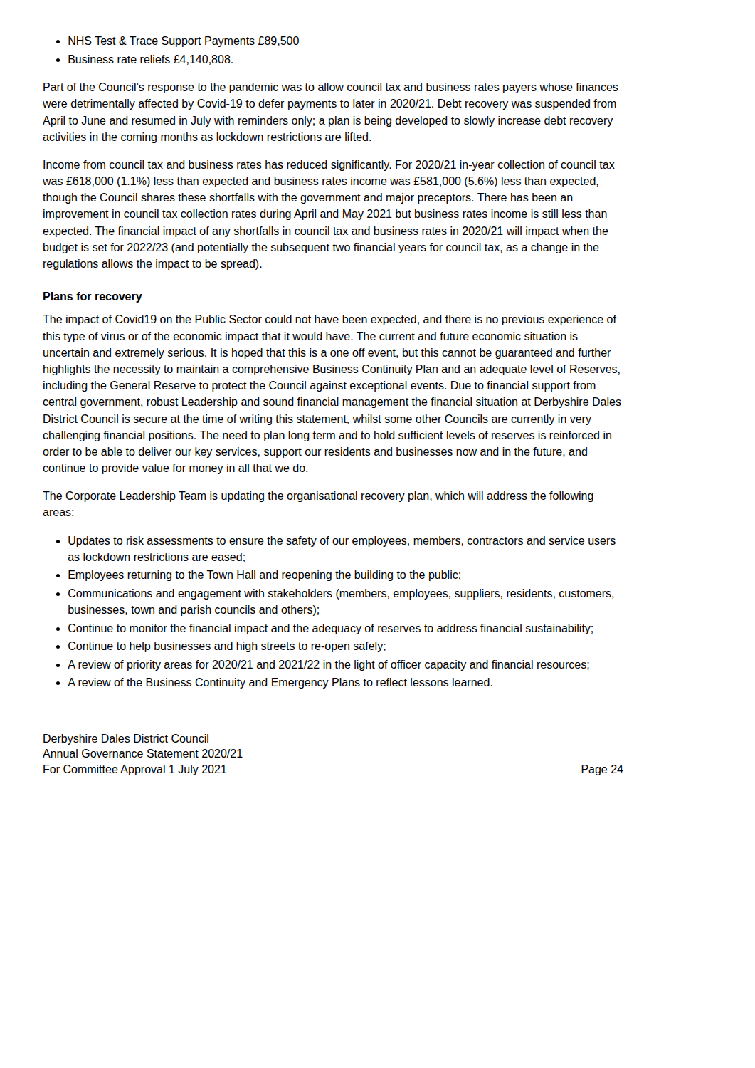NHS Test & Trace Support Payments £89,500
Business rate reliefs £4,140,808.
Part of the Council's response to the pandemic was to allow council tax and business rates payers whose finances were detrimentally affected by Covid-19 to defer payments to later in 2020/21. Debt recovery was suspended from April to June and resumed in July with reminders only; a plan is being developed to slowly increase debt recovery activities in the coming months as lockdown restrictions are lifted.
Income from council tax and business rates has reduced significantly. For 2020/21 in-year collection of council tax was £618,000 (1.1%) less than expected and business rates income was £581,000 (5.6%) less than expected, though the Council shares these shortfalls with the government and major preceptors. There has been an improvement in council tax collection rates during April and May 2021 but business rates income is still less than expected. The financial impact of any shortfalls in council tax and business rates in 2020/21 will impact when the budget is set for 2022/23 (and potentially the subsequent two financial years for council tax, as a change in the regulations allows the impact to be spread).
Plans for recovery
The impact of Covid19 on the Public Sector could not have been expected, and there is no previous experience of this type of virus or of the economic impact that it would have. The current and future economic situation is uncertain and extremely serious. It is hoped that this is a one off event, but this cannot be guaranteed and further highlights the necessity to maintain a comprehensive Business Continuity Plan and an adequate level of Reserves, including the General Reserve to protect the Council against exceptional events. Due to financial support from central government, robust Leadership and sound financial management the financial situation at Derbyshire Dales District Council is secure at the time of writing this statement, whilst some other Councils are currently in very challenging financial positions. The need to plan long term and to hold sufficient levels of reserves is reinforced in order to be able to deliver our key services, support our residents and businesses now and in the future, and continue to provide value for money in all that we do.
The Corporate Leadership Team is updating the organisational recovery plan, which will address the following areas:
Updates to risk assessments to ensure the safety of our employees, members, contractors and service users as lockdown restrictions are eased;
Employees returning to the Town Hall and reopening the building to the public;
Communications and engagement with stakeholders (members, employees, suppliers, residents, customers, businesses, town and parish councils and others);
Continue to monitor the financial impact and the adequacy of reserves to address financial sustainability;
Continue to help businesses and high streets to re-open safely;
A review of priority areas for 2020/21 and 2021/22 in the light of officer capacity and financial resources;
A review of the Business Continuity and Emergency Plans to reflect lessons learned.
Derbyshire Dales District Council
Annual Governance Statement 2020/21
For Committee Approval 1 July 2021
Page 24